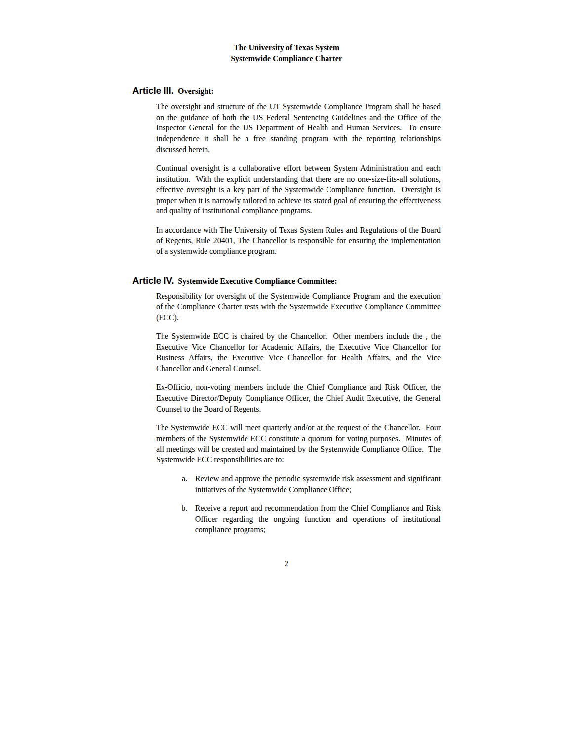The University of Texas System Systemwide Compliance Charter
Article III. Oversight:
The oversight and structure of the UT Systemwide Compliance Program shall be based on the guidance of both the US Federal Sentencing Guidelines and the Office of the Inspector General for the US Department of Health and Human Services. To ensure independence it shall be a free standing program with the reporting relationships discussed herein.
Continual oversight is a collaborative effort between System Administration and each institution. With the explicit understanding that there are no one-size-fits-all solutions, effective oversight is a key part of the Systemwide Compliance function. Oversight is proper when it is narrowly tailored to achieve its stated goal of ensuring the effectiveness and quality of institutional compliance programs.
In accordance with The University of Texas System Rules and Regulations of the Board of Regents, Rule 20401, The Chancellor is responsible for ensuring the implementation of a systemwide compliance program.
Article IV. Systemwide Executive Compliance Committee:
Responsibility for oversight of the Systemwide Compliance Program and the execution of the Compliance Charter rests with the Systemwide Executive Compliance Committee (ECC).
The Systemwide ECC is chaired by the Chancellor. Other members include the , the Executive Vice Chancellor for Academic Affairs, the Executive Vice Chancellor for Business Affairs, the Executive Vice Chancellor for Health Affairs, and the Vice Chancellor and General Counsel.
Ex-Officio, non-voting members include the Chief Compliance and Risk Officer, the Executive Director/Deputy Compliance Officer, the Chief Audit Executive, the General Counsel to the Board of Regents.
The Systemwide ECC will meet quarterly and/or at the request of the Chancellor. Four members of the Systemwide ECC constitute a quorum for voting purposes. Minutes of all meetings will be created and maintained by the Systemwide Compliance Office. The Systemwide ECC responsibilities are to:
Review and approve the periodic systemwide risk assessment and significant initiatives of the Systemwide Compliance Office;
Receive a report and recommendation from the Chief Compliance and Risk Officer regarding the ongoing function and operations of institutional compliance programs;
2